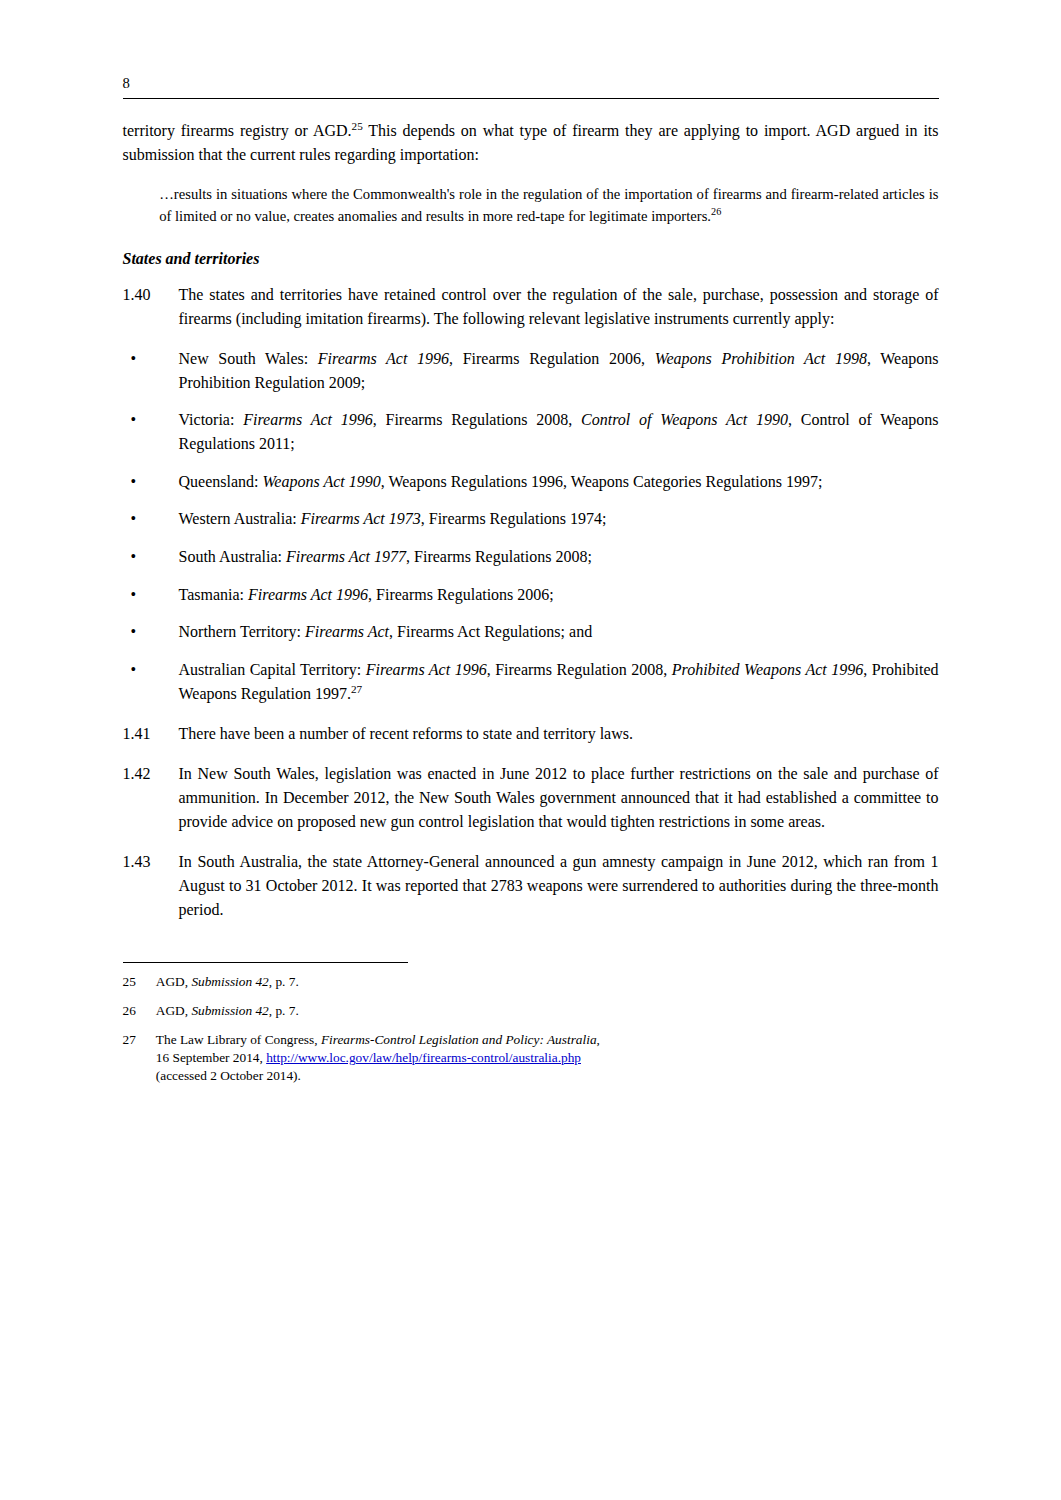8
territory firearms registry or AGD.25 This depends on what type of firearm they are applying to import. AGD argued in its submission that the current rules regarding importation:
…results in situations where the Commonwealth's role in the regulation of the importation of firearms and firearm-related articles is of limited or no value, creates anomalies and results in more red-tape for legitimate importers.26
States and territories
1.40
The states and territories have retained control over the regulation of the sale, purchase, possession and storage of firearms (including imitation firearms). The following relevant legislative instruments currently apply:
New South Wales: Firearms Act 1996, Firearms Regulation 2006, Weapons Prohibition Act 1998, Weapons Prohibition Regulation 2009;
Victoria: Firearms Act 1996, Firearms Regulations 2008, Control of Weapons Act 1990, Control of Weapons Regulations 2011;
Queensland: Weapons Act 1990, Weapons Regulations 1996, Weapons Categories Regulations 1997;
Western Australia: Firearms Act 1973, Firearms Regulations 1974;
South Australia: Firearms Act 1977, Firearms Regulations 2008;
Tasmania: Firearms Act 1996, Firearms Regulations 2006;
Northern Territory: Firearms Act, Firearms Act Regulations; and
Australian Capital Territory: Firearms Act 1996, Firearms Regulation 2008, Prohibited Weapons Act 1996, Prohibited Weapons Regulation 1997.27
1.41
There have been a number of recent reforms to state and territory laws.
1.42
In New South Wales, legislation was enacted in June 2012 to place further restrictions on the sale and purchase of ammunition. In December 2012, the New South Wales government announced that it had established a committee to provide advice on proposed new gun control legislation that would tighten restrictions in some areas.
1.43
In South Australia, the state Attorney-General announced a gun amnesty campaign in June 2012, which ran from 1 August to 31 October 2012. It was reported that 2783 weapons were surrendered to authorities during the three-month period.
25
AGD, Submission 42, p. 7.
26
AGD, Submission 42, p. 7.
27
The Law Library of Congress, Firearms-Control Legislation and Policy: Australia,
16 September 2014, http://www.loc.gov/law/help/firearms-control/australia.php
(accessed 2 October 2014).